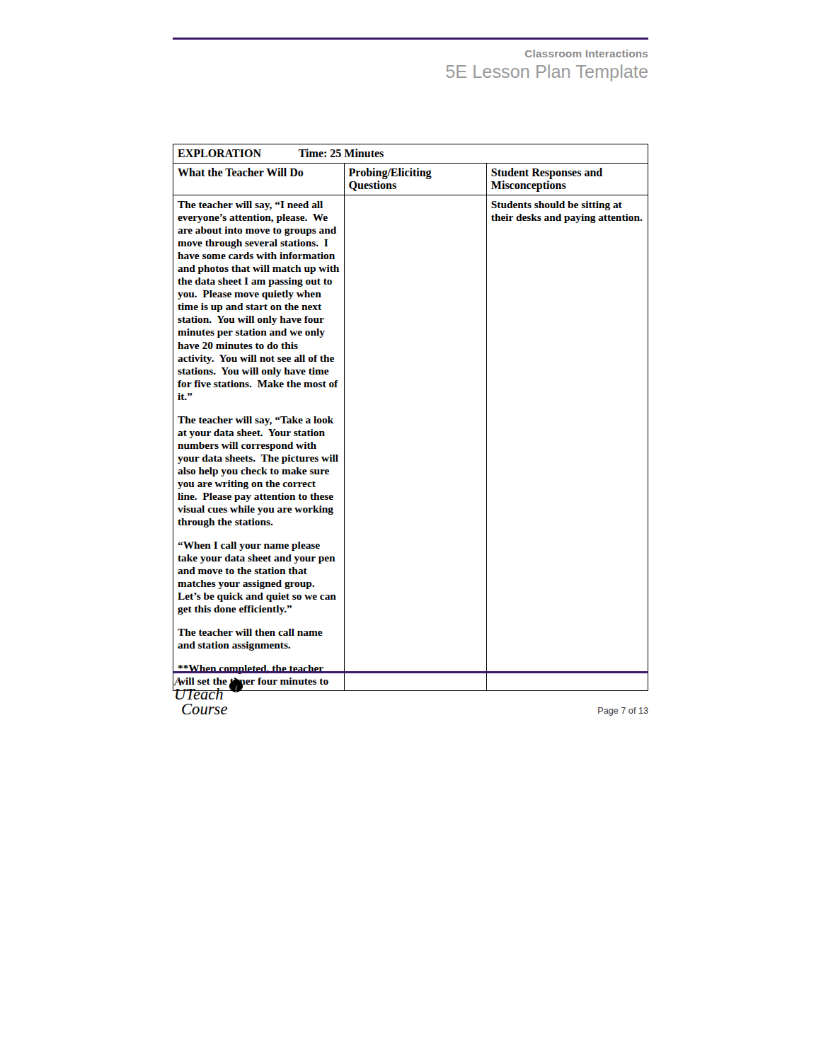Classroom Interactions
5E Lesson Plan Template
| EXPLORATION Time: 25 Minutes |
| What the Teacher Will Do | Probing/Eliciting Questions | Student Responses and Misconceptions |
| The teacher will say, “I need all everyone’s attention, please. We are about into move to groups and move through several stations. I have some cards with information and photos that will match up with the data sheet I am passing out to you. Please move quietly when time is up and start on the next station. You will only have four minutes per station and we only have 20 minutes to do this activity. You will not see all of the stations. You will only have time for five stations. Make the most of it.” The teacher will say, “Take a look at your data sheet. Your station numbers will correspond with your data sheets. The pictures will also help you check to make sure you are writing on the correct line. Please pay attention to these visual cues while you are working through the stations. “When I call your name please take your data sheet and your pen and move to the station that matches your assigned group. Let’s be quick and quiet so we can get this done efficiently.” The teacher will then call name and station assignments. **When completed, the teacher will set the timer four minutes to | | Students should be sitting at their desks and paying attention. |
A UTeach Course
Page 7 of 13